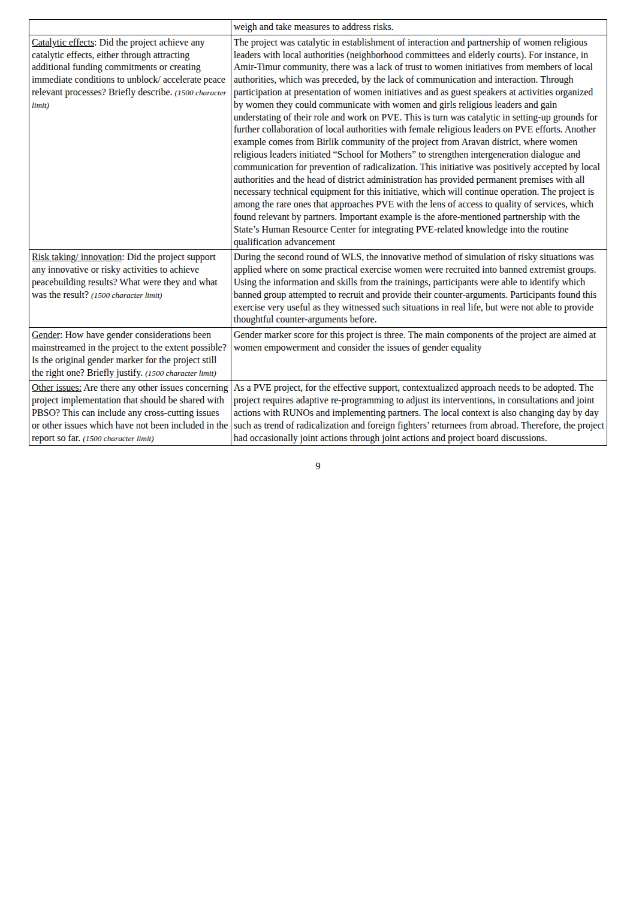| | weigh and take measures to address risks. |
| Catalytic effects : Did the project achieve any catalytic effects, either through attracting additional funding commitments or creating immediate conditions to unblock/ accelerate peace relevant processes? Briefly describe. (1500 character limit) | The project was catalytic in establishment of interaction and partnership of women religious leaders with local authorities (neighborhood committees and elderly courts). For instance, in Amir-Timur community, there was a lack of trust to women initiatives from members of local authorities, which was preceded, by the lack of communication and interaction. Through participation at presentation of women initiatives and as guest speakers at activities organized by women they could communicate with women and girls religious leaders and gain understating of their role and work on PVE. This is turn was catalytic in setting-up grounds for further collaboration of local authorities with female religious leaders on PVE efforts. Another example comes from Birlik community of the project from Aravan district, where women religious leaders initiated “School for Mothers” to strengthen intergeneration dialogue and communication for prevention of radicalization. This initiative was positively accepted by local authorities and the head of district administration has provided permanent premises with all necessary technical equipment for this initiative, which will continue operation. The project is among the rare ones that approaches PVE with the lens of access to quality of services, which found relevant by partners. Important example is the afore-mentioned partnership with the State’s Human Resource Center for integrating PVE-related knowledge into the routine qualification advancement |
| Risk taking/ innovation : Did the project support any innovative or risky activities to achieve peacebuilding results? What were they and what was the result? (1500 character limit) | During the second round of WLS, the innovative method of simulation of risky situations was applied where on some practical exercise women were recruited into banned extremist groups. Using the information and skills from the trainings, participants were able to identify which banned group attempted to recruit and provide their counter-arguments. Participants found this exercise very useful as they witnessed such situations in real life, but were not able to provide thoughtful counter-arguments before. |
| Gender : How have gender considerations been mainstreamed in the project to the extent possible? Is the original gender marker for the project still the right one? Briefly justify. (1500 character limit) | Gender marker score for this project is three. The main components of the project are aimed at women empowerment and consider the issues of gender equality |
| Other issues: Are there any other issues concerning project implementation that should be shared with PBSO? This can include any cross-cutting issues or other issues which have not been included in the report so far. (1500 character limit) | As a PVE project, for the effective support, contextualized approach needs to be adopted. The project requires adaptive re-programming to adjust its interventions, in consultations and joint actions with RUNOs and implementing partners. The local context is also changing day by day such as trend of radicalization and foreign fighters’ returnees from abroad. Therefore, the project had occasionally joint actions through joint actions and project board discussions. |
9